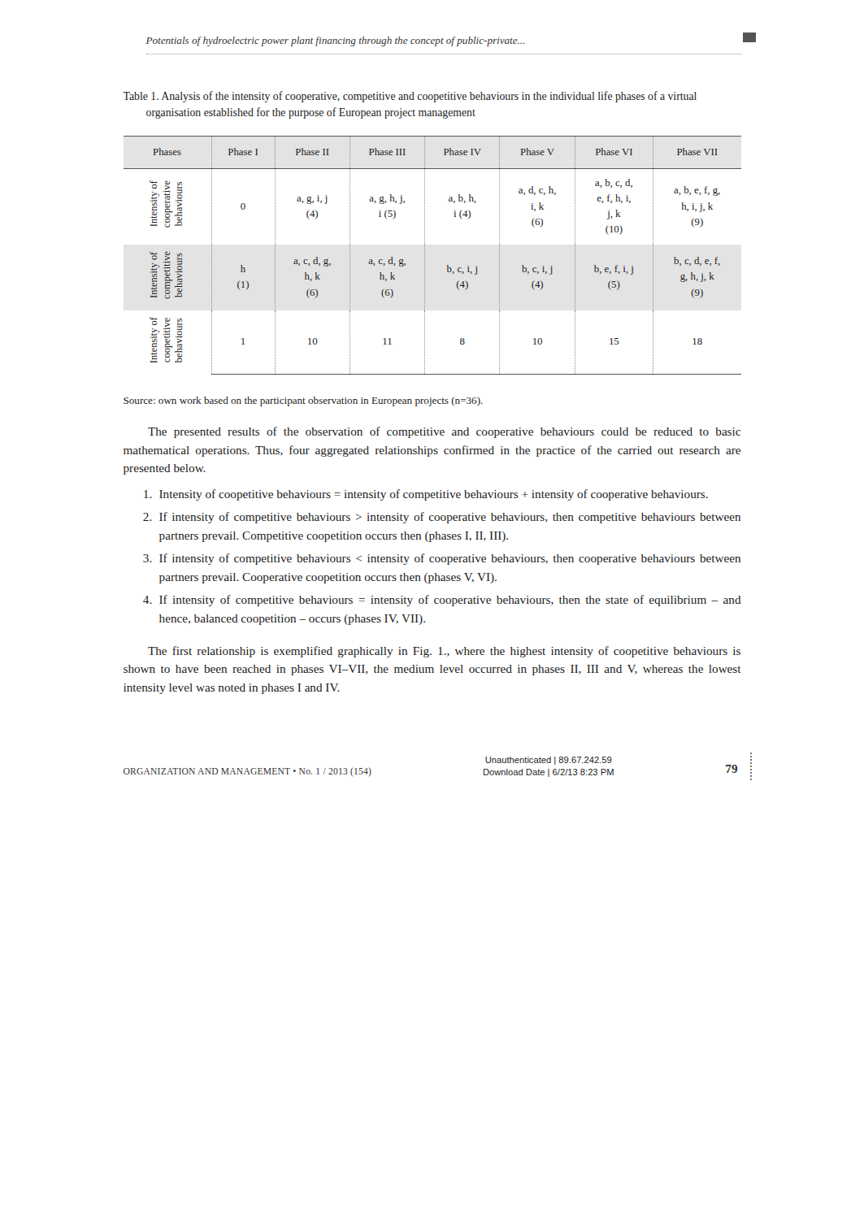Potentials of hydroelectric power plant financing through the concept of public-private...
Table 1. Analysis of the intensity of cooperative, competitive and coopetitive behaviours in the individual life phases of a virtual organisation established for the purpose of European project management
| Phases | Phase I | Phase II | Phase III | Phase IV | Phase V | Phase VI | Phase VII |
| --- | --- | --- | --- | --- | --- | --- | --- |
| Intensity of cooperative behaviours | 0 | a, g, i, j (4) | a, g, h, j, i (5) | a, b, h, i (4) | a, d, c, h, i, k (6) | a, b, c, d, e, f, h, i, j, k (10) | a, b, e, f, g, h, i, j, k (9) |
| Intensity of competitive behaviours | h (1) | a, c, d, g, h, k (6) | a, c, d, g, h, k (6) | b, c, i, j (4) | b, c, i, j (4) | b, e, f, i, j (5) | b, c, d, e, f, g, h, j, k (9) |
| Intensity of coopetitive behaviours | 1 | 10 | 11 | 8 | 10 | 15 | 18 |
Source: own work based on the participant observation in European projects (n=36).
The presented results of the observation of competitive and cooperative behaviours could be reduced to basic mathematical operations. Thus, four aggregated relationships confirmed in the practice of the carried out research are presented below.
Intensity of coopetitive behaviours = intensity of competitive behaviours + intensity of cooperative behaviours.
If intensity of competitive behaviours > intensity of cooperative behaviours, then competitive behaviours between partners prevail. Competitive coopetition occurs then (phases I, II, III).
If intensity of competitive behaviours < intensity of cooperative behaviours, then cooperative behaviours between partners prevail. Cooperative coopetition occurs then (phases V, VI).
If intensity of competitive behaviours = intensity of cooperative behaviours, then the state of equilibrium – and hence, balanced coopetition – occurs (phases IV, VII).
The first relationship is exemplified graphically in Fig. 1., where the highest intensity of coopetitive behaviours is shown to have been reached in phases VI–VII, the medium level occurred in phases II, III and V, whereas the lowest intensity level was noted in phases I and IV.
ORGANIZATION AND MANAGEMENT • No. 1 / 2013 (154) Unauthenticated | 89.67.242.59
Download Date | 6/2/13 8:23 PM 79